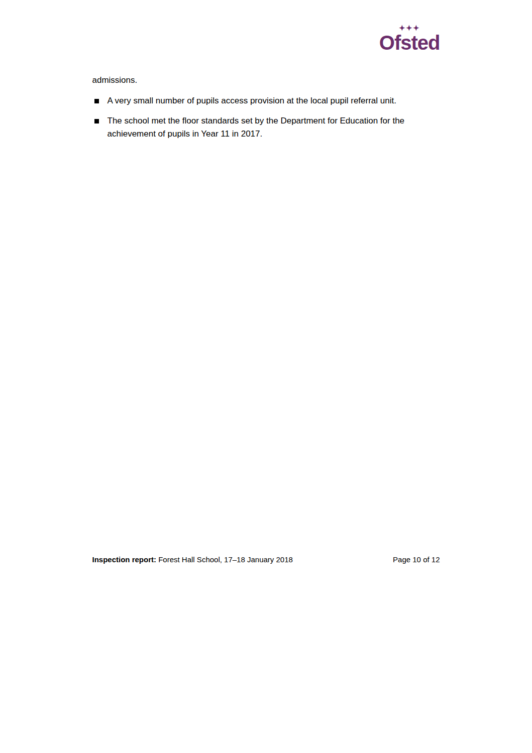✦✦✦ Ofsted
admissions.
A very small number of pupils access provision at the local pupil referral unit.
The school met the floor standards set by the Department for Education for the achievement of pupils in Year 11 in 2017.
Inspection report: Forest Hall School, 17–18 January 2018
Page 10 of 12